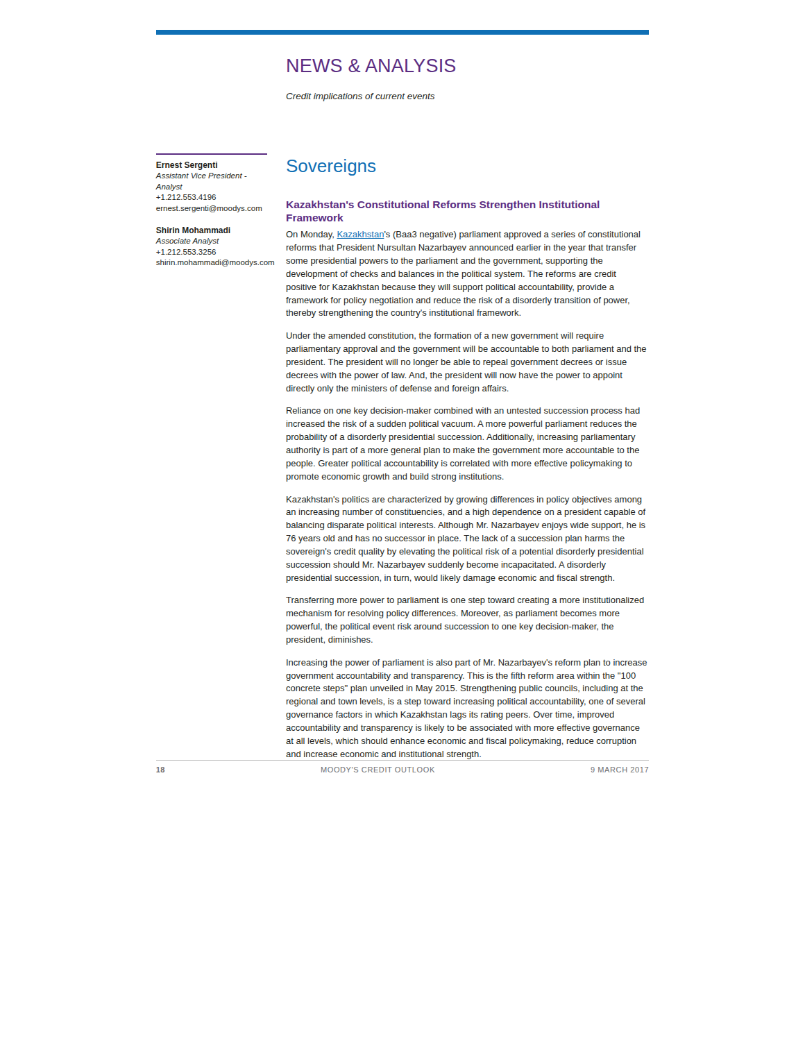NEWS & ANALYSIS
Credit implications of current events
Ernest Sergenti
Assistant Vice President - Analyst
+1.212.553.4196
ernest.sergenti@moodys.com
Shirin Mohammadi
Associate Analyst
+1.212.553.3256
shirin.mohammadi@moodys.com
Sovereigns
Kazakhstan's Constitutional Reforms Strengthen Institutional Framework
On Monday, Kazakhstan's (Baa3 negative) parliament approved a series of constitutional reforms that President Nursultan Nazarbayev announced earlier in the year that transfer some presidential powers to the parliament and the government, supporting the development of checks and balances in the political system. The reforms are credit positive for Kazakhstan because they will support political accountability, provide a framework for policy negotiation and reduce the risk of a disorderly transition of power, thereby strengthening the country's institutional framework.
Under the amended constitution, the formation of a new government will require parliamentary approval and the government will be accountable to both parliament and the president. The president will no longer be able to repeal government decrees or issue decrees with the power of law. And, the president will now have the power to appoint directly only the ministers of defense and foreign affairs.
Reliance on one key decision-maker combined with an untested succession process had increased the risk of a sudden political vacuum. A more powerful parliament reduces the probability of a disorderly presidential succession. Additionally, increasing parliamentary authority is part of a more general plan to make the government more accountable to the people. Greater political accountability is correlated with more effective policymaking to promote economic growth and build strong institutions.
Kazakhstan's politics are characterized by growing differences in policy objectives among an increasing number of constituencies, and a high dependence on a president capable of balancing disparate political interests. Although Mr. Nazarbayev enjoys wide support, he is 76 years old and has no successor in place. The lack of a succession plan harms the sovereign's credit quality by elevating the political risk of a potential disorderly presidential succession should Mr. Nazarbayev suddenly become incapacitated. A disorderly presidential succession, in turn, would likely damage economic and fiscal strength.
Transferring more power to parliament is one step toward creating a more institutionalized mechanism for resolving policy differences. Moreover, as parliament becomes more powerful, the political event risk around succession to one key decision-maker, the president, diminishes.
Increasing the power of parliament is also part of Mr. Nazarbayev's reform plan to increase government accountability and transparency. This is the fifth reform area within the "100 concrete steps" plan unveiled in May 2015. Strengthening public councils, including at the regional and town levels, is a step toward increasing political accountability, one of several governance factors in which Kazakhstan lags its rating peers. Over time, improved accountability and transparency is likely to be associated with more effective governance at all levels, which should enhance economic and fiscal policymaking, reduce corruption and increase economic and institutional strength.
18
MOODY'S CREDIT OUTLOOK
9 MARCH 2017